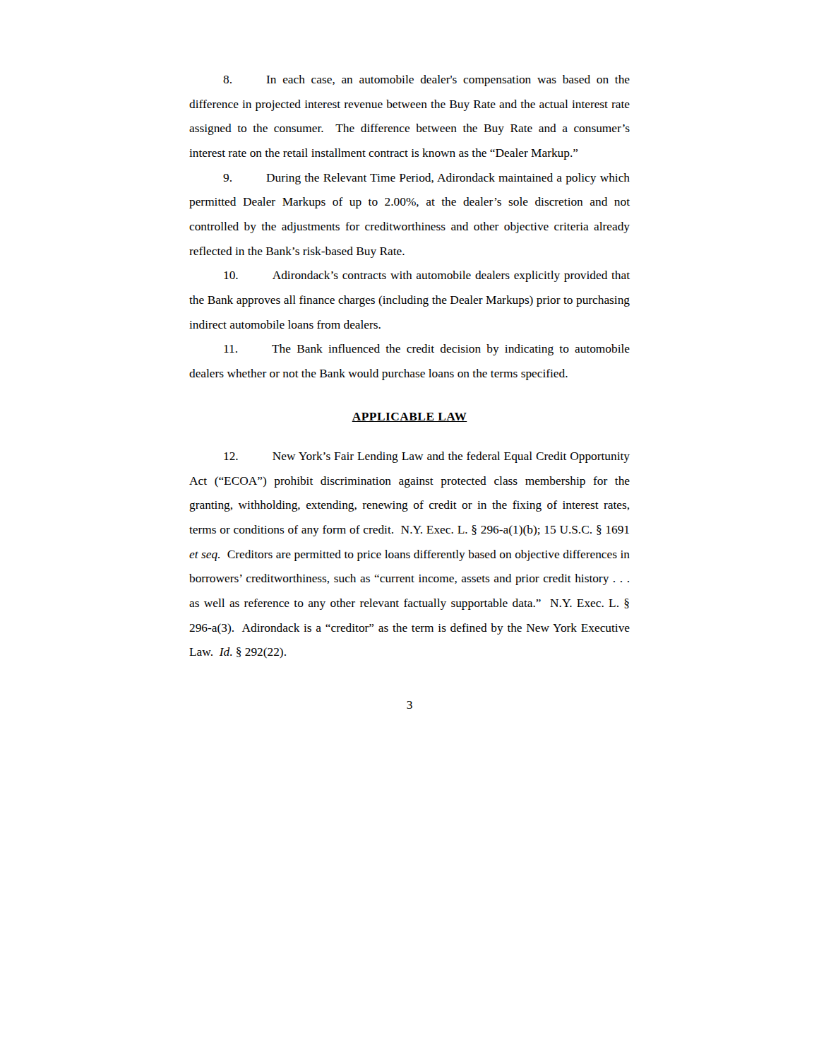8. In each case, an automobile dealer's compensation was based on the difference in projected interest revenue between the Buy Rate and the actual interest rate assigned to the consumer. The difference between the Buy Rate and a consumer’s interest rate on the retail installment contract is known as the “Dealer Markup.”
9. During the Relevant Time Period, Adirondack maintained a policy which permitted Dealer Markups of up to 2.00%, at the dealer’s sole discretion and not controlled by the adjustments for creditworthiness and other objective criteria already reflected in the Bank’s risk-based Buy Rate.
10. Adirondack’s contracts with automobile dealers explicitly provided that the Bank approves all finance charges (including the Dealer Markups) prior to purchasing indirect automobile loans from dealers.
11. The Bank influenced the credit decision by indicating to automobile dealers whether or not the Bank would purchase loans on the terms specified.
APPLICABLE LAW
12. New York’s Fair Lending Law and the federal Equal Credit Opportunity Act (“ECOA”) prohibit discrimination against protected class membership for the granting, withholding, extending, renewing of credit or in the fixing of interest rates, terms or conditions of any form of credit. N.Y. Exec. L. § 296-a(1)(b); 15 U.S.C. § 1691 et seq. Creditors are permitted to price loans differently based on objective differences in borrowers’ creditworthiness, such as “current income, assets and prior credit history . . . as well as reference to any other relevant factually supportable data.” N.Y. Exec. L. § 296-a(3). Adirondack is a “creditor” as the term is defined by the New York Executive Law. Id. § 292(22).
3